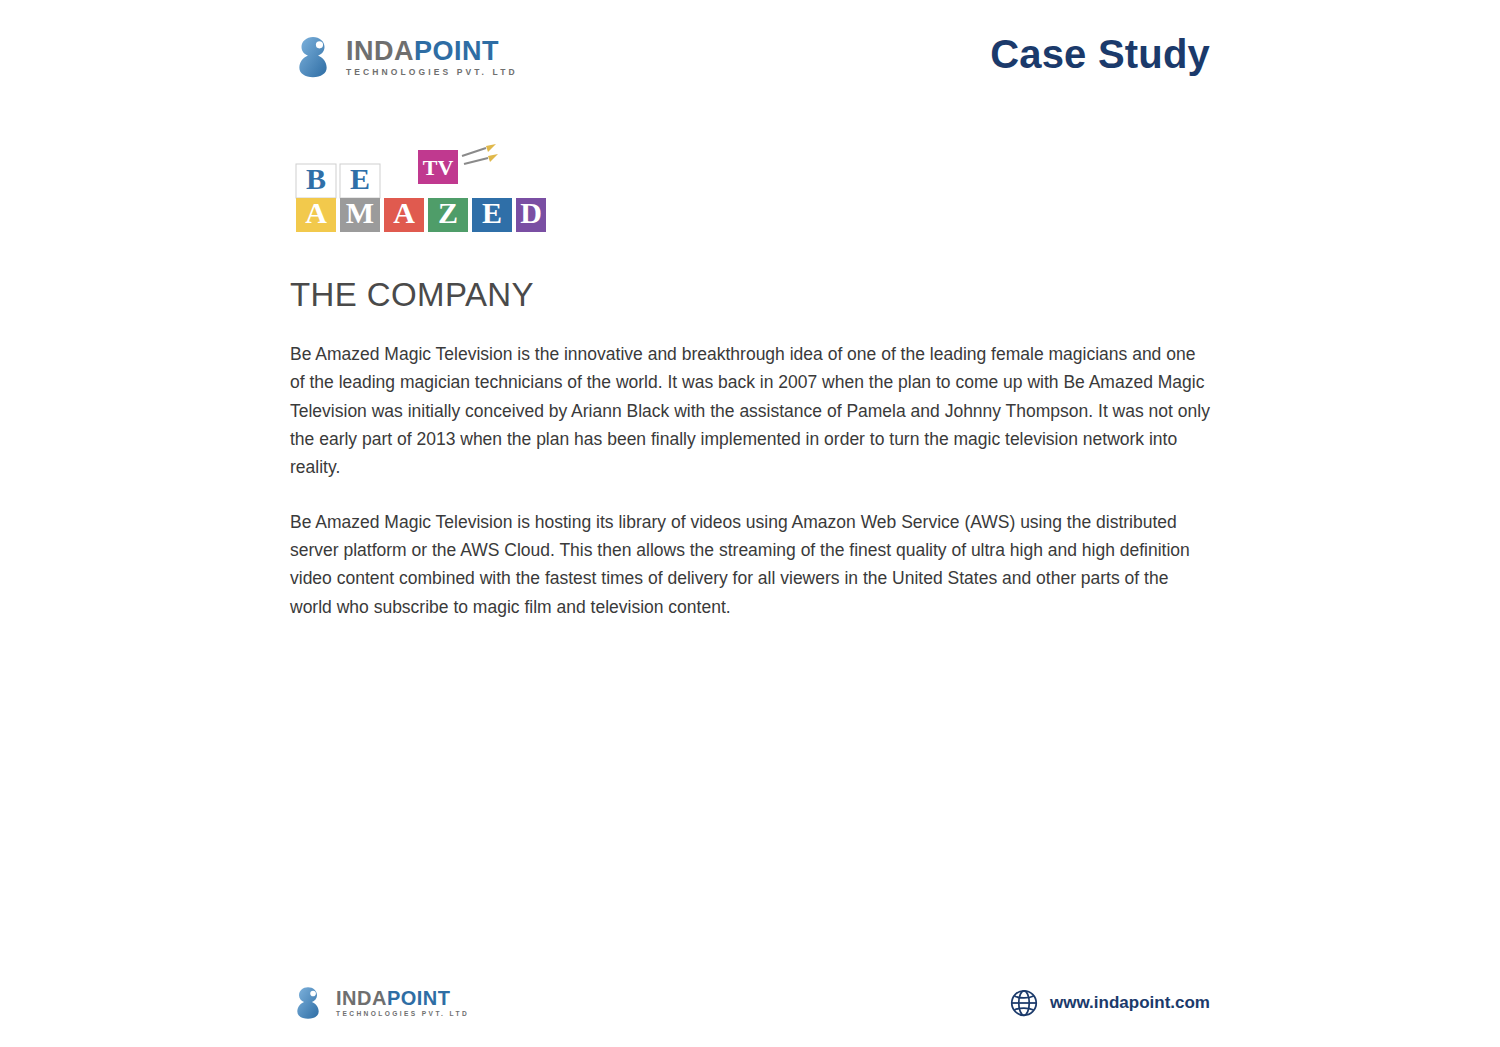INDA POINT TECHNOLOGIES PVT. LTD
Case Study
Row 1: B E (TV) B E TV A M A Z E D
Be Amazed TV logo
The Company
Be Amazed Magic Television is the innovative and breakthrough idea of one of the leading female magicians and one of the leading magician technicians of the world. It was back in 2007 when the plan to come up with Be Amazed Magic Television was initially conceived by Ariann Black with the assistance of Pamela and Johnny Thompson. It was not only the early part of 2013 when the plan has been finally implemented in order to turn the magic television network into reality.
Be Amazed Magic Television is hosting its library of videos using Amazon Web Service (AWS) using the distributed server platform or the AWS Cloud. This then allows the streaming of the finest quality of ultra high and high definition video content combined with the fastest times of delivery for all viewers in the United States and other parts of the world who subscribe to magic film and television content.
INDA POINT TECHNOLOGIES PVT. LTD www.indapoint.com